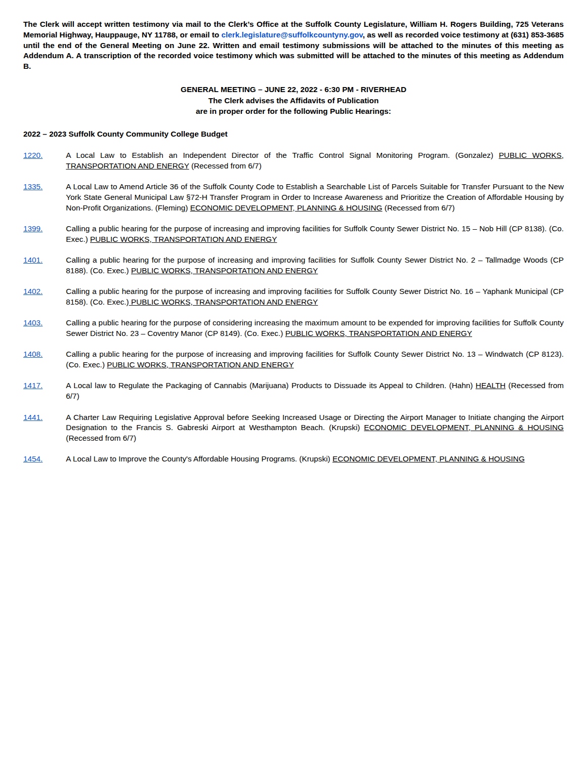The Clerk will accept written testimony via mail to the Clerk’s Office at the Suffolk County Legislature, William H. Rogers Building, 725 Veterans Memorial Highway, Hauppauge, NY 11788, or email to clerk.legislature@suffolkcountyny.gov, as well as recorded voice testimony at (631) 853-3685 until the end of the General Meeting on June 22. Written and email testimony submissions will be attached to the minutes of this meeting as Addendum A. A transcription of the recorded voice testimony which was submitted will be attached to the minutes of this meeting as Addendum B.
GENERAL MEETING – JUNE 22, 2022 - 6:30 PM - RIVERHEAD
The Clerk advises the Affidavits of Publication
are in proper order for the following Public Hearings:
2022 – 2023 Suffolk County Community College Budget
| 1220. | A Local Law to Establish an Independent Director of the Traffic Control Signal Monitoring Program. (Gonzalez) PUBLIC WORKS, TRANSPORTATION AND ENERGY (Recessed from 6/7) |
| 1335. | A Local Law to Amend Article 36 of the Suffolk County Code to Establish a Searchable List of Parcels Suitable for Transfer Pursuant to the New York State General Municipal Law §72-H Transfer Program in Order to Increase Awareness and Prioritize the Creation of Affordable Housing by Non-Profit Organizations. (Fleming) ECONOMIC DEVELOPMENT, PLANNING & HOUSING (Recessed from 6/7) |
| 1399. | Calling a public hearing for the purpose of increasing and improving facilities for Suffolk County Sewer District No. 15 – Nob Hill (CP 8138). (Co. Exec.) PUBLIC WORKS, TRANSPORTATION AND ENERGY |
| 1401. | Calling a public hearing for the purpose of increasing and improving facilities for Suffolk County Sewer District No. 2 – Tallmadge Woods (CP 8188). (Co. Exec.) PUBLIC WORKS, TRANSPORTATION AND ENERGY |
| 1402. | Calling a public hearing for the purpose of increasing and improving facilities for Suffolk County Sewer District No. 16 – Yaphank Municipal (CP 8158). (Co. Exec.) PUBLIC WORKS, TRANSPORTATION AND ENERGY |
| 1403. | Calling a public hearing for the purpose of considering increasing the maximum amount to be expended for improving facilities for Suffolk County Sewer District No. 23 – Coventry Manor (CP 8149). (Co. Exec.) PUBLIC WORKS, TRANSPORTATION AND ENERGY |
| 1408. | Calling a public hearing for the purpose of increasing and improving facilities for Suffolk County Sewer District No. 13 – Windwatch (CP 8123). (Co. Exec.) PUBLIC WORKS, TRANSPORTATION AND ENERGY |
| 1417. | A Local law to Regulate the Packaging of Cannabis (Marijuana) Products to Dissuade its Appeal to Children. (Hahn) HEALTH (Recessed from 6/7) |
| 1441. | A Charter Law Requiring Legislative Approval before Seeking Increased Usage or Directing the Airport Manager to Initiate changing the Airport Designation to the Francis S. Gabreski Airport at Westhampton Beach. (Krupski) ECONOMIC DEVELOPMENT, PLANNING & HOUSING (Recessed from 6/7) |
| 1454. | A Local Law to Improve the County's Affordable Housing Programs. (Krupski) ECONOMIC DEVELOPMENT, PLANNING & HOUSING |